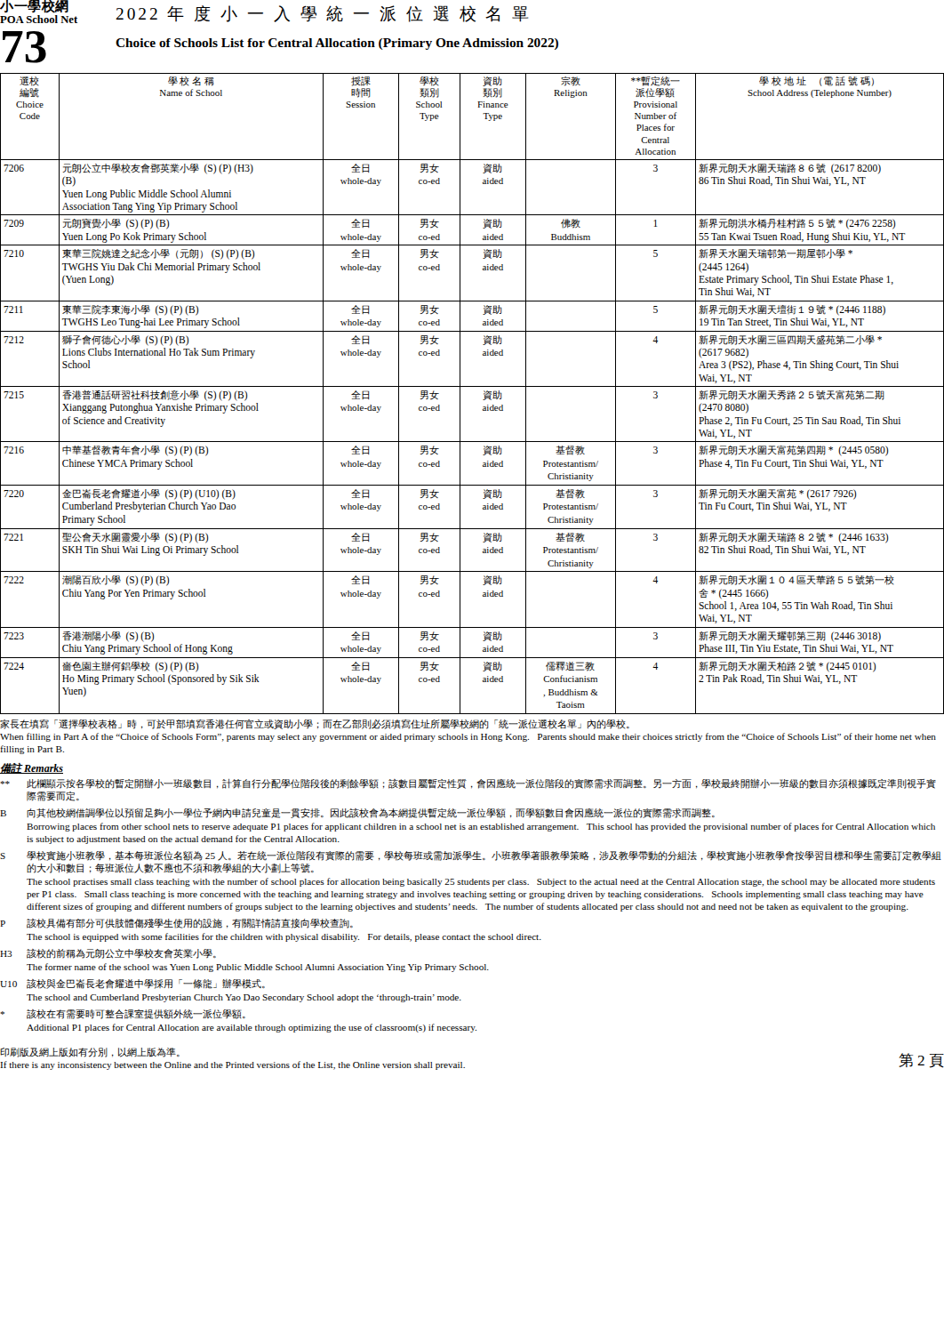小一學校網
POA School Net
73
2022 年 度 小 一 入 學 統 一 派 位 選 校 名 單
Choice of Schools List for Central Allocation (Primary One Admission 2022)
| 選校 編號 Choice Code | 學 校 名 稱 Name of School | 授課 時間 Session | 學校 類別 School Type | 資助 類別 Finance Type | 宗教 Religion | **暫定統一 派位學額 Provisional Number of Places for Central Allocation | 學 校 地 址 （電 話 號 碼） School Address (Telephone Number) |
| --- | --- | --- | --- | --- | --- | --- | --- |
| 7206 | 元朗公立中學校友會鄧英業小學 (S) (P) (H3) (B) Yuen Long Public Middle School Alumni Association Tang Ying Yip Primary School | 全日 whole-day | 男女 co-ed | 資助 aided | | 3 | 新界元朗天水圍天瑞路８６號 (2617 8200) 86 Tin Shui Road, Tin Shui Wai, YL, NT |
| 7209 | 元朗寶覺小學 (S) (P) (B) Yuen Long Po Kok Primary School | 全日 whole-day | 男女 co-ed | 資助 aided | 佛教 Buddhism | 1 | 新界元朗洪水橋丹桂村路５５號 * (2476 2258) 55 Tan Kwai Tsuen Road, Hung Shui Kiu, YL, NT |
| 7210 | 東華三院姚達之紀念小學（元朗） (S) (P) (B) TWGHS Yiu Dak Chi Memorial Primary School (Yuen Long) | 全日 whole-day | 男女 co-ed | 資助 aided | | 5 | 新界天水圍天瑞邨第一期屋邨小學 * (2445 1264) Estate Primary School, Tin Shui Estate Phase 1, Tin Shui Wai, NT |
| 7211 | 東華三院李東海小學 (S) (P) (B) TWGHS Leo Tung-hai Lee Primary School | 全日 whole-day | 男女 co-ed | 資助 aided | | 5 | 新界元朗天水圍天壇街１９號 * (2446 1188) 19 Tin Tan Street, Tin Shui Wai, YL, NT |
| 7212 | 獅子會何德心小學 (S) (P) (B) Lions Clubs International Ho Tak Sum Primary School | 全日 whole-day | 男女 co-ed | 資助 aided | | 4 | 新界元朗天水圍三區四期天盛苑第二小學 * (2617 9682) Area 3 (PS2), Phase 4, Tin Shing Court, Tin Shui Wai, YL, NT |
| 7215 | 香港普通話研習社科技創意小學 (S) (P) (B) Xianggang Putonghua Yanxishe Primary School of Science and Creativity | 全日 whole-day | 男女 co-ed | 資助 aided | | 3 | 新界元朗天水圍天秀路２５號天富苑第二期 (2470 8080) Phase 2, Tin Fu Court, 25 Tin Sau Road, Tin Shui Wai, YL, NT |
| 7216 | 中華基督教青年會小學 (S) (P) (B) Chinese YMCA Primary School | 全日 whole-day | 男女 co-ed | 資助 aided | 基督教 Protestantism/ Christianity | 3 | 新界元朗天水圍天富苑第四期 * (2445 0580) Phase 4, Tin Fu Court, Tin Shui Wai, YL, NT |
| 7220 | 金巴崙長老會耀道小學 (S) (P) (U10) (B) Cumberland Presbyterian Church Yao Dao Primary School | 全日 whole-day | 男女 co-ed | 資助 aided | 基督教 Protestantism/ Christianity | 3 | 新界元朗天水圍天富苑 * (2617 7926) Tin Fu Court, Tin Shui Wai, YL, NT |
| 7221 | 聖公會天水圍靈愛小學 (S) (P) (B) SKH Tin Shui Wai Ling Oi Primary School | 全日 whole-day | 男女 co-ed | 資助 aided | 基督教 Protestantism/ Christianity | 3 | 新界元朗天水圍天瑞路８２號 * (2446 1633) 82 Tin Shui Road, Tin Shui Wai, YL, NT |
| 7222 | 潮陽百欣小學 (S) (P) (B) Chiu Yang Por Yen Primary School | 全日 whole-day | 男女 co-ed | 資助 aided | | 4 | 新界元朗天水圍１０４區天華路５５號第一校 舍 * (2445 1666) School 1, Area 104, 55 Tin Wah Road, Tin Shui Wai, YL, NT |
| 7223 | 香港潮陽小學 (S) (B) Chiu Yang Primary School of Hong Kong | 全日 whole-day | 男女 co-ed | 資助 aided | | 3 | 新界元朗天水圍天耀邨第三期 (2446 3018) Phase III, Tin Yiu Estate, Tin Shui Wai, YL, NT |
| 7224 | 嗇色園主辦何鋁學校 (S) (P) (B) Ho Ming Primary School (Sponsored by Sik Sik Yuen) | 全日 whole-day | 男女 co-ed | 資助 aided | 儒釋道三教 Confucianism , Buddhism & Taoism | 4 | 新界元朗天水圍天柏路２號 * (2445 0101) 2 Tin Pak Road, Tin Shui Wai, YL, NT |
家長在填寫「選擇學校表格」時，可於甲部填寫香港任何官立或資助小學；而在乙部則必須填寫住址所屬學校網的「統一派位選校名單」內的學校。
When filling in Part A of the “Choice of Schools Form”, parents may select any government or aided primary schools in Hong Kong. Parents should make their choices strictly from the “Choice of Schools List” of their home net when filling in Part B.
備註 Remarks
**
此欄顯示按各學校的暫定開辦小一班級數目，計算自行分配學位階段後的剩餘學額；該數目屬暫定性質，會因應統一派位階段的實際需求而調整。另一方面，學校最終開辦小一班級的數目亦須根據既定準則視乎實際需要而定。
B
向其他校網借調學位以預留足夠小一學位予網內申請兒童是一貫安排。因此該校會為本網提供暫定統一派位學額，而學額數目會因應統一派位的實際需求而調整。 Borrowing places from other school nets to reserve adequate P1 places for applicant children in a school net is an established arrangement. This school has provided the provisional number of places for Central Allocation which is subject to adjustment based on the actual demand for the Central Allocation.
S
學校實施小班教學，基本每班派位名額為 25 人。若在統一派位階段有實際的需要，學校每班或需加派學生。小班教學著眼教學策略，涉及教學帶動的分組法，學校實施小班教學會按學習目標和學生需要訂定教學組的大小和數目；每班派位人數不應也不須和教學組的大小劃上等號。 The school practises small class teaching with the number of school places for allocation being basically 25 students per class. Subject to the actual need at the Central Allocation stage, the school may be allocated more students per P1 class. Small class teaching is more concerned with the teaching and learning strategy and involves teaching setting or grouping driven by teaching considerations. Schools implementing small class teaching may have different sizes of grouping and different numbers of groups subject to the learning objectives and students’ needs. The number of students allocated per class should not and need not be taken as equivalent to the grouping.
P
該校具備有部分可供肢體傷殘學生使用的設施，有關詳情請直接向學校查詢。 The school is equipped with some facilities for the children with physical disability. For details, please contact the school direct.
H3
該校的前稱為元朗公立中學校友會英業小學。 The former name of the school was Yuen Long Public Middle School Alumni Association Ying Yip Primary School.
U10
該校與金巴崙長老會耀道中學採用「一條龍」辦學模式。 The school and Cumberland Presbyterian Church Yao Dao Secondary School adopt the ‘through-train’ mode.
*
該校在有需要時可整合課室提供額外統一派位學額。 Additional P1 places for Central Allocation are available through optimizing the use of classroom(s) if necessary.
印刷版及網上版如有分別，以網上版為準。
If there is any inconsistency between the Online and the Printed versions of the List, the Online version shall prevail.
第 2 頁